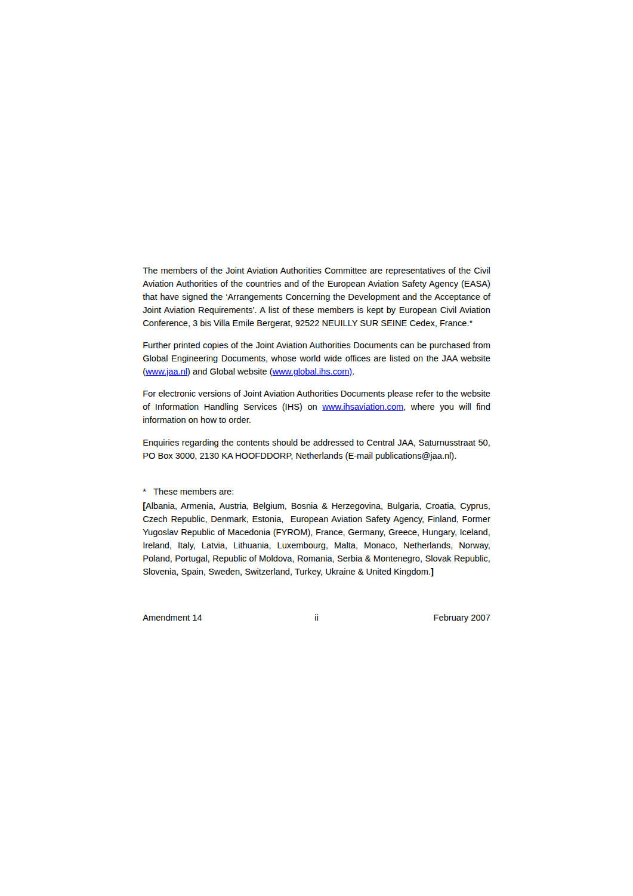The members of the Joint Aviation Authorities Committee are representatives of the Civil Aviation Authorities of the countries and of the European Aviation Safety Agency (EASA) that have signed the ‘Arrangements Concerning the Development and the Acceptance of Joint Aviation Requirements’. A list of these members is kept by European Civil Aviation Conference, 3 bis Villa Emile Bergerat, 92522 NEUILLY SUR SEINE Cedex, France.*
Further printed copies of the Joint Aviation Authorities Documents can be purchased from Global Engineering Documents, whose world wide offices are listed on the JAA website (www.jaa.nl) and Global website (www.global.ihs.com).
For electronic versions of Joint Aviation Authorities Documents please refer to the website of Information Handling Services (IHS) on www.ihsaviation.com, where you will find information on how to order.
Enquiries regarding the contents should be addressed to Central JAA, Saturnusstraat 50, PO Box 3000, 2130 KA HOOFDDORP, Netherlands (E-mail publications@jaa.nl).
* These members are:
[Albania, Armenia, Austria, Belgium, Bosnia & Herzegovina, Bulgaria, Croatia, Cyprus, Czech Republic, Denmark, Estonia, European Aviation Safety Agency, Finland, Former Yugoslav Republic of Macedonia (FYROM), France, Germany, Greece, Hungary, Iceland, Ireland, Italy, Latvia, Lithuania, Luxembourg, Malta, Monaco, Netherlands, Norway, Poland, Portugal, Republic of Moldova, Romania, Serbia & Montenegro, Slovak Republic, Slovenia, Spain, Sweden, Switzerland, Turkey, Ukraine & United Kingdom.]
Amendment 14
ii
February 2007